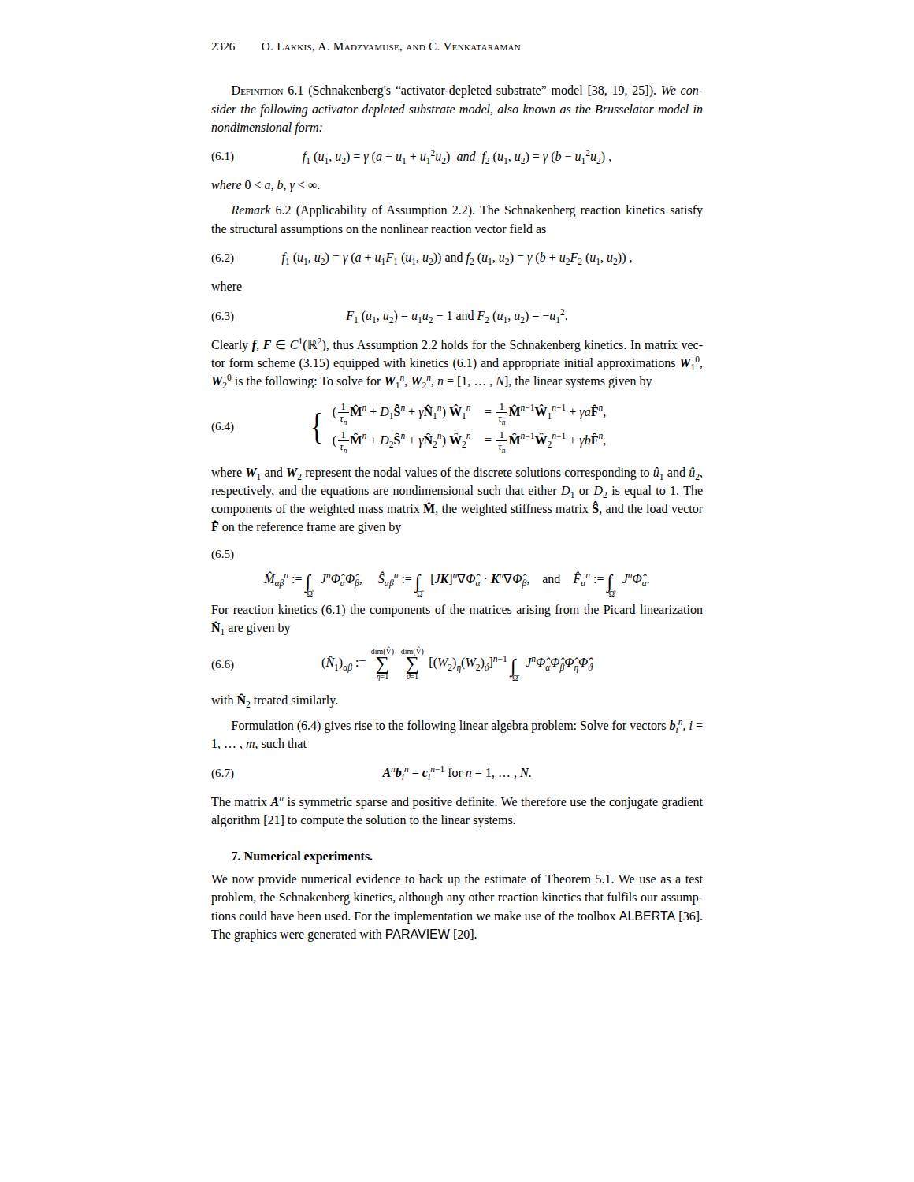2326 O. Lakkis, A. Madzvamuse, and C. Venkataraman
Definition 6.1 (Schnakenberg's “activator-depleted substrate” model [38, 19, 25]). We consider the following activator depleted substrate model, also known as the Brusselator model in nondimensional form:
(6.1)
f1 (u1, u2) = γ (a − u1 + u12u2) and f2 (u1, u2) = γ (b − u12u2) ,
where 0 < a, b, γ < ∞.
Remark 6.2 (Applicability of Assumption 2.2). The Schnakenberg reaction kinetics satisfy the structural assumptions on the nonlinear reaction vector field as
(6.2)
f1 (u1, u2) = γ (a + u1F1 (u1, u2)) and f2 (u1, u2) = γ (b + u2F2 (u1, u2)) ,
where
(6.3)
F1 (u1, u2) = u1u2 − 1 and F2 (u1, u2) = −u12.
Clearly f, F ∈ C1(ℝ2), thus Assumption 2.2 holds for the Schnakenberg kinetics. In matrix vector form scheme (3.15) equipped with kinetics (6.1) and appropriate initial approximations W10, W20 is the following: To solve for W1n, W2n, n = [1, … , N], the linear systems given by
(6.4)
{ (1 τn M̂n + D1Ŝn + γN̂1n) Ŵ1n = 1 τn M̂n−1Ŵ1n−1 + γa F̂n, (1 τn M̂n + D2Ŝn + γN̂2n) Ŵ2n = 1 τn M̂n−1Ŵ2n−1 + γb F̂n,
where W1 and W2 represent the nodal values of the discrete solutions corresponding to û1 and û2, respectively, and the equations are nondimensional such that either D1 or D2 is equal to 1. The components of the weighted mass matrix M̂, the weighted stiffness matrix Ŝ, and the load vector F̂ on the reference frame are given by
(6.5)
M̂αβn := ∫Ω̂ JnΦ̂αΦ̂β, Ŝαβn := ∫Ω̂ [JK]n∇Φ̂α · Kn∇Φ̂β, and F̂αn := ∫Ω̂ JnΦ̂α.
For reaction kinetics (6.1) the components of the matrices arising from the Picard linearization N̂1 are given by
(6.6)
(N̂1)αβ := dim(V̂)∑η=1 dim(V̂)∑ϑ=1 [(W2)η(W2)ϑ]n−1 ∫Ω̂ JnΦ̂αΦ̂βΦ̂ηΦ̂ϑ
with N̂2 treated similarly.
Formulation (6.4) gives rise to the following linear algebra problem: Solve for vectors bin, i = 1, … , m, such that
(6.7)
Anbin = cin−1 for n = 1, … , N.
The matrix An is symmetric sparse and positive definite. We therefore use the conjugate gradient algorithm [21] to compute the solution to the linear systems.
7. Numerical experiments.
We now provide numerical evidence to back up the estimate of Theorem 5.1. We use as a test problem, the Schnakenberg kinetics, although any other reaction kinetics that fulfils our assumptions could have been used. For the implementation we make use of the toolbox ALBERTA [36]. The graphics were generated with PARAVIEW [20].